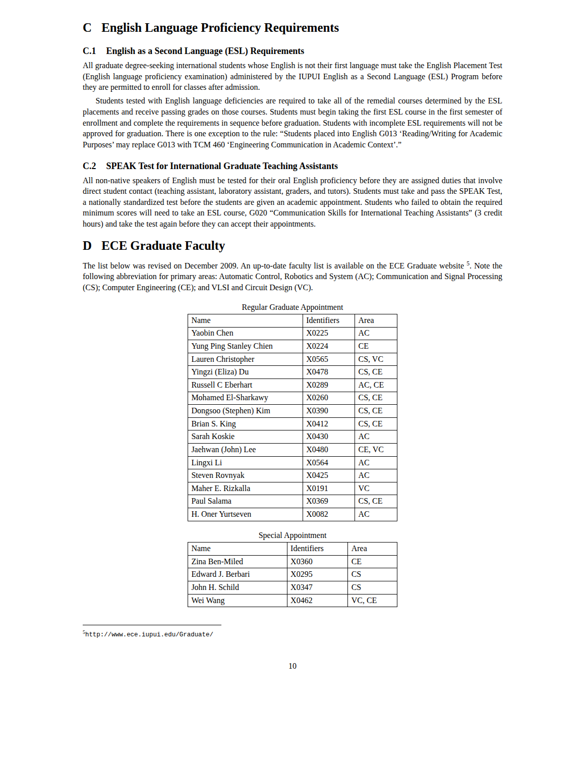CEnglish Language Proficiency Requirements
C.1 English as a Second Language (ESL) Requirements
All graduate degree-seeking international students whose English is not their first language must take the English Placement Test (English language proficiency examination) administered by the IUPUI English as a Second Language (ESL) Program before they are permitted to enroll for classes after admission.
Students tested with English language deficiencies are required to take all of the remedial courses determined by the ESL placements and receive passing grades on those courses. Students must begin taking the first ESL course in the first semester of enrollment and complete the requirements in sequence before graduation. Students with incomplete ESL requirements will not be approved for graduation. There is one exception to the rule: “Students placed into English G013 ‘Reading/Writing for Academic Purposes’ may replace G013 with TCM 460 ‘Engineering Communication in Academic Context’.”
C.2 SPEAK Test for International Graduate Teaching Assistants
All non-native speakers of English must be tested for their oral English proficiency before they are assigned duties that involve direct student contact (teaching assistant, laboratory assistant, graders, and tutors). Students must take and pass the SPEAK Test, a nationally standardized test before the students are given an academic appointment. Students who failed to obtain the required minimum scores will need to take an ESL course, G020 “Communication Skills for International Teaching Assistants” (3 credit hours) and take the test again before they can accept their appointments.
DECE Graduate Faculty
The list below was revised on December 2009. An up-to-date faculty list is available on the ECE Graduate website 5. Note the following abbreviation for primary areas: Automatic Control, Robotics and System (AC); Communication and Signal Processing (CS); Computer Engineering (CE); and VLSI and Circuit Design (VC).
Regular Graduate Appointment
| Name | Identifiers | Area |
| --- | --- | --- |
| Yaobin Chen | X0225 | AC |
| Yung Ping Stanley Chien | X0224 | CE |
| Lauren Christopher | X0565 | CS, VC |
| Yingzi (Eliza) Du | X0478 | CS, CE |
| Russell C Eberhart | X0289 | AC, CE |
| Mohamed El-Sharkawy | X0260 | CS, CE |
| Dongsoo (Stephen) Kim | X0390 | CS, CE |
| Brian S. King | X0412 | CS, CE |
| Sarah Koskie | X0430 | AC |
| Jaehwan (John) Lee | X0480 | CE, VC |
| Lingxi Li | X0564 | AC |
| Steven Rovnyak | X0425 | AC |
| Maher E. Rizkalla | X0191 | VC |
| Paul Salama | X0369 | CS, CE |
| H. Oner Yurtseven | X0082 | AC |
Special Appointment
| Name | Identifiers | Area |
| --- | --- | --- |
| Zina Ben-Miled | X0360 | CE |
| Edward J. Berbari | X0295 | CS |
| John H. Schild | X0347 | CS |
| Wei Wang | X0462 | VC, CE |
5 http://www.ece.iupui.edu/Graduate/
10